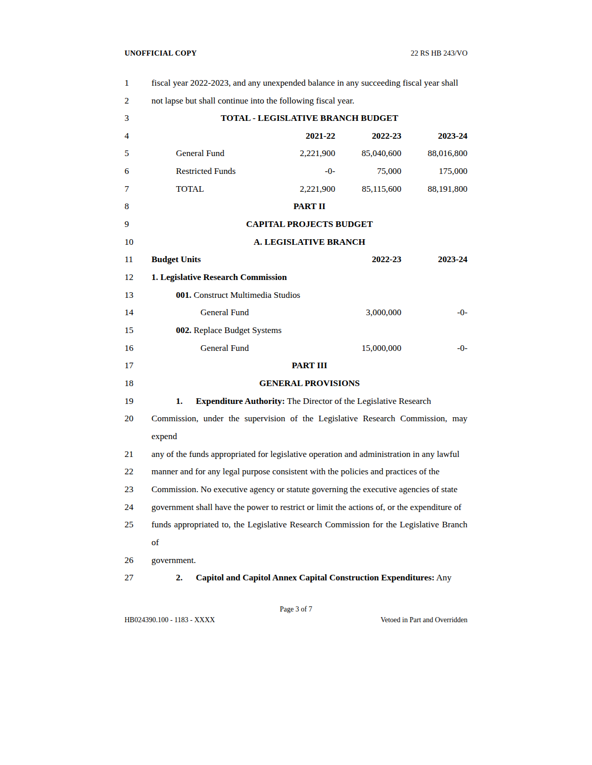UNOFFICIAL COPY
22 RS HB 243/VO
| 1 | fiscal year 2022-2023, and any unexpended balance in any succeeding fiscal year shall |
| 2 | not lapse but shall continue into the following fiscal year. |
| 3 | TOTAL - LEGISLATIVE BRANCH BUDGET |
| 4 | / / 2021-22 / 2022-23 / 2023-24 / |
| 5 | / General Fund / 2,221,900 / 85,040,600 / 88,016,800 / |
| 6 | / Restricted Funds / -0- / 75,000 / 175,000 / |
| 7 | / TOTAL / 2,221,900 / 85,115,600 / 88,191,800 / |
| 8 | PART II |
| 9 | CAPITAL PROJECTS BUDGET |
| 10 | A. LEGISLATIVE BRANCH |
| 11 | / Budget Units / / 2022-23 / 2023-24 / |
| 12 | 1. Legislative Research Commission |
| 13 | 001. Construct Multimedia Studios |
| 14 | / General Fund / / 3,000,000 / -0- / |
| 15 | 002. Replace Budget Systems |
| 16 | / General Fund / / 15,000,000 / -0- / |
| 17 | PART III |
| 18 | GENERAL PROVISIONS |
| 19 | 1. Expenditure Authority: The Director of the Legislative Research |
| 20 | Commission, under the supervision of the Legislative Research Commission, may expend |
| 21 | any of the funds appropriated for legislative operation and administration in any lawful |
| 22 | manner and for any legal purpose consistent with the policies and practices of the |
| 23 | Commission. No executive agency or statute governing the executive agencies of state |
| 24 | government shall have the power to restrict or limit the actions of, or the expenditure of |
| 25 | funds appropriated to, the Legislative Research Commission for the Legislative Branch of |
| 26 | government. |
| 27 | 2. Capitol and Capitol Annex Capital Construction Expenditures: Any |
Page 3 of 7
HB024390.100 - 1183 - XXXX
Vetoed in Part and Overridden